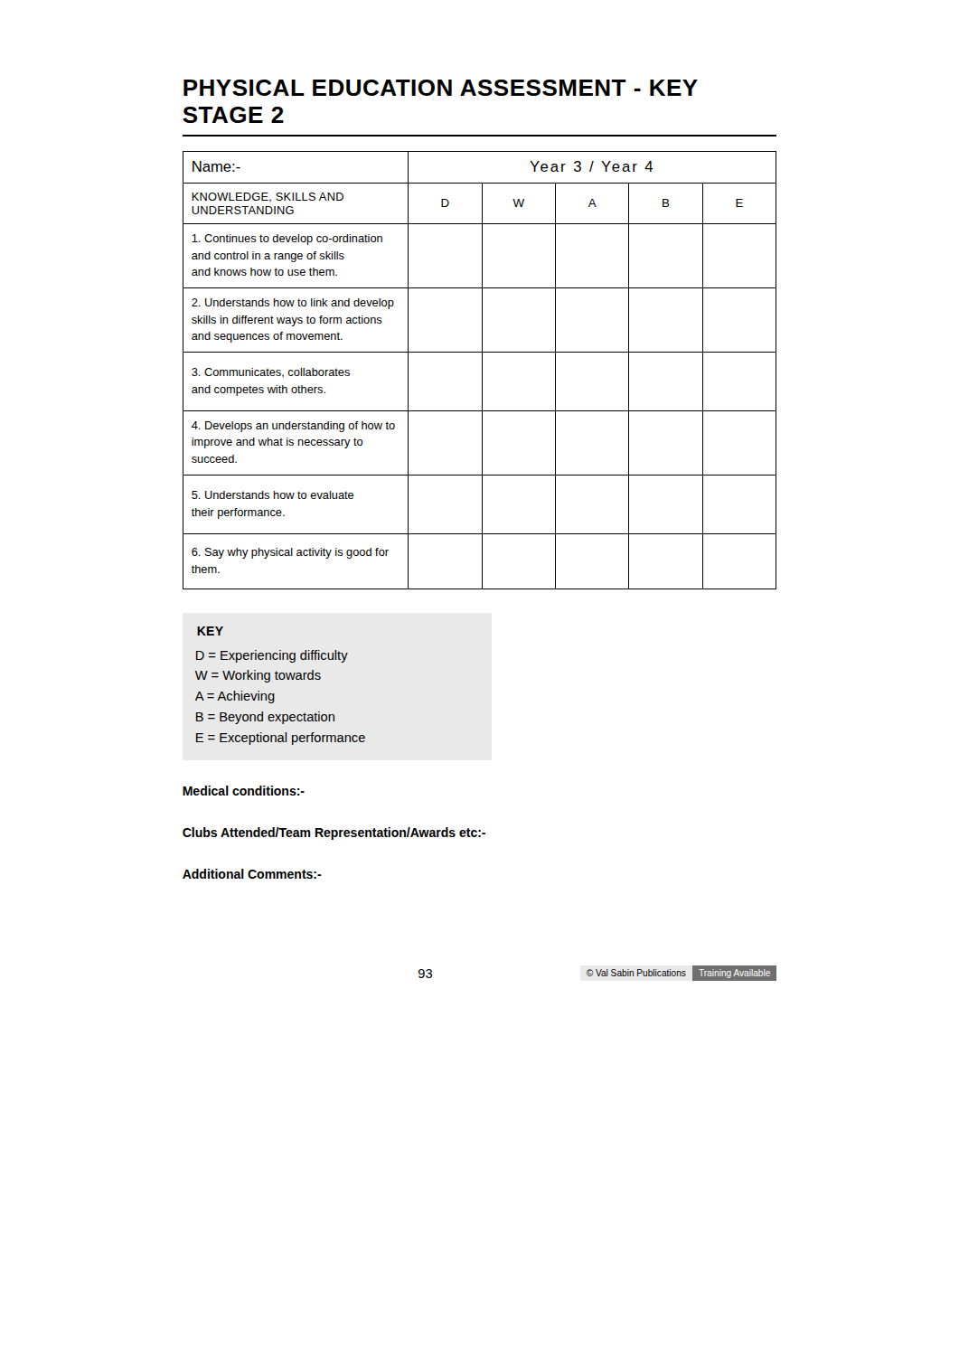PHYSICAL EDUCATION ASSESSMENT - KEY STAGE 2
| Name:- | Year 3 / Year 4 |
| KNOWLEDGE, SKILLS AND UNDERSTANDING | D | W | A | B | E |
| 1. Continues to develop co-ordination and control in a range of skills and knows how to use them. | | | | | |
| 2. Understands how to link and develop skills in different ways to form actions and sequences of movement. | | | | | |
| 3. Communicates, collaborates and competes with others. | | | | | |
| 4. Develops an understanding of how to improve and what is necessary to succeed. | | | | | |
| 5. Understands how to evaluate their performance. | | | | | |
| 6. Say why physical activity is good for them. | | | | | |
KEY
D = Experiencing difficulty
W = Working towards
A = Achieving
B = Beyond expectation
E = Exceptional performance
Medical conditions:-
Clubs Attended/Team Representation/Awards etc:-
Additional Comments:-
93
© Val Sabin Publications Training Available